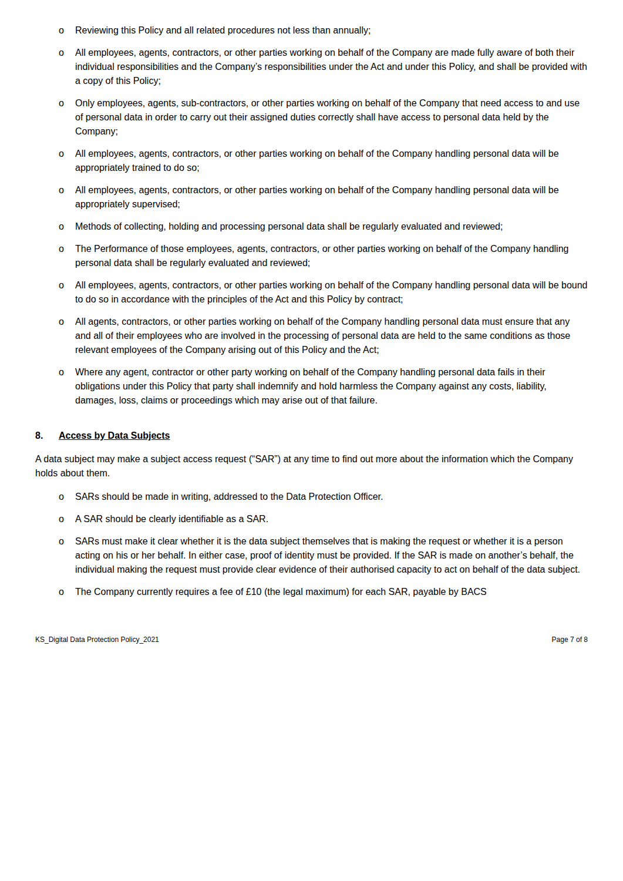Reviewing this Policy and all related procedures not less than annually;
All employees, agents, contractors, or other parties working on behalf of the Company are made fully aware of both their individual responsibilities and the Company’s responsibilities under the Act and under this Policy, and shall be provided with a copy of this Policy;
Only employees, agents, sub-contractors, or other parties working on behalf of the Company that need access to and use of personal data in order to carry out their assigned duties correctly shall have access to personal data held by the Company;
All employees, agents, contractors, or other parties working on behalf of the Company handling personal data will be appropriately trained to do so;
All employees, agents, contractors, or other parties working on behalf of the Company handling personal data will be appropriately supervised;
Methods of collecting, holding and processing personal data shall be regularly evaluated and reviewed;
The Performance of those employees, agents, contractors, or other parties working on behalf of the Company handling personal data shall be regularly evaluated and reviewed;
All employees, agents, contractors, or other parties working on behalf of the Company handling personal data will be bound to do so in accordance with the principles of the Act and this Policy by contract;
All agents, contractors, or other parties working on behalf of the Company handling personal data must ensure that any and all of their employees who are involved in the processing of personal data are held to the same conditions as those relevant employees of the Company arising out of this Policy and the Act;
Where any agent, contractor or other party working on behalf of the Company handling personal data fails in their obligations under this Policy that party shall indemnify and hold harmless the Company against any costs, liability, damages, loss, claims or proceedings which may arise out of that failure.
8. Access by Data Subjects
A data subject may make a subject access request (“SAR”) at any time to find out more about the information which the Company holds about them.
SARs should be made in writing, addressed to the Data Protection Officer.
A SAR should be clearly identifiable as a SAR.
SARs must make it clear whether it is the data subject themselves that is making the request or whether it is a person acting on his or her behalf. In either case, proof of identity must be provided. If the SAR is made on another’s behalf, the individual making the request must provide clear evidence of their authorised capacity to act on behalf of the data subject.
The Company currently requires a fee of £10 (the legal maximum) for each SAR, payable by BACS
KS_Digital Data Protection Policy_2021 Page 7 of 8